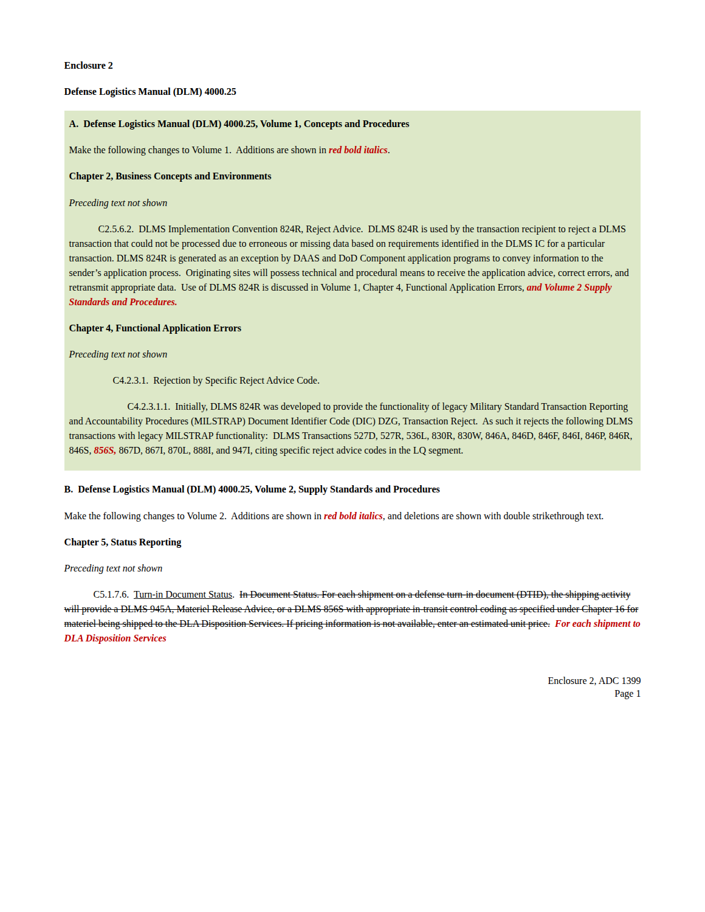Enclosure 2
Defense Logistics Manual (DLM) 4000.25
A. Defense Logistics Manual (DLM) 4000.25, Volume 1, Concepts and Procedures
Make the following changes to Volume 1. Additions are shown in red bold italics.
Chapter 2, Business Concepts and Environments
Preceding text not shown
C2.5.6.2. DLMS Implementation Convention 824R, Reject Advice. DLMS 824R is used by the transaction recipient to reject a DLMS transaction that could not be processed due to erroneous or missing data based on requirements identified in the DLMS IC for a particular transaction. DLMS 824R is generated as an exception by DAAS and DoD Component application programs to convey information to the sender’s application process. Originating sites will possess technical and procedural means to receive the application advice, correct errors, and retransmit appropriate data. Use of DLMS 824R is discussed in Volume 1, Chapter 4, Functional Application Errors, and Volume 2 Supply Standards and Procedures.
Chapter 4, Functional Application Errors
Preceding text not shown
C4.2.3.1. Rejection by Specific Reject Advice Code.
C4.2.3.1.1. Initially, DLMS 824R was developed to provide the functionality of legacy Military Standard Transaction Reporting and Accountability Procedures (MILSTRAP) Document Identifier Code (DIC) DZG, Transaction Reject. As such it rejects the following DLMS transactions with legacy MILSTRAP functionality: DLMS Transactions 527D, 527R, 536L, 830R, 830W, 846A, 846D, 846F, 846I, 846P, 846R, 846S, 856S, 867D, 867I, 870L, 888I, and 947I, citing specific reject advice codes in the LQ segment.
B. Defense Logistics Manual (DLM) 4000.25, Volume 2, Supply Standards and Procedures
Make the following changes to Volume 2. Additions are shown in red bold italics, and deletions are shown with double strikethrough text.
Chapter 5, Status Reporting
Preceding text not shown
C5.1.7.6. Turn-in Document Status. In Document Status. For each shipment on a defense turn-in document (DTID), the shipping activity will provide a DLMS 945A, Materiel Release Advice, or a DLMS 856S with appropriate in-transit control coding as specified under Chapter 16 for materiel being shipped to the DLA Disposition Services. If pricing information is not available, enter an estimated unit price. For each shipment to DLA Disposition Services
Enclosure 2, ADC 1399
Page 1